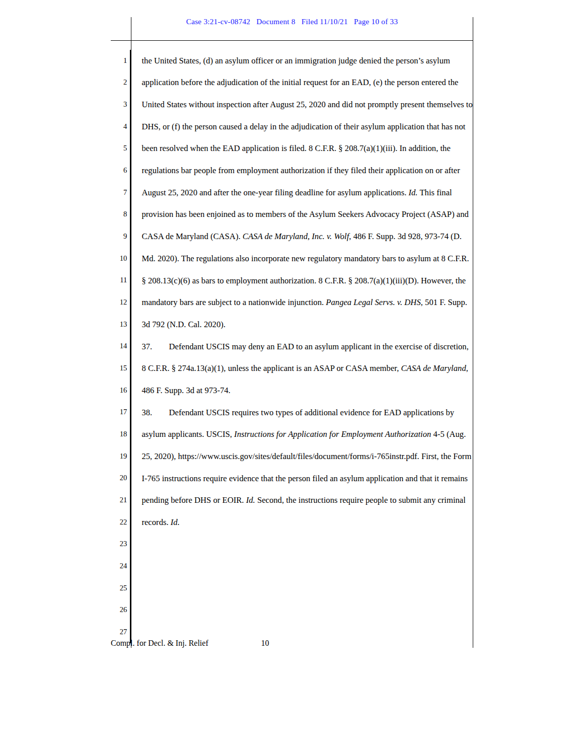Case 3:21-cv-08742 Document 8 Filed 11/10/21 Page 10 of 33
1 2 3 4 5 6 7 8 9 10 11 12 13 14 15 16 17 18 19 20 21 22 23 24 25 26 27
the United States, (d) an asylum officer or an immigration judge denied the person’s asylum application before the adjudication of the initial request for an EAD, (e) the person entered the United States without inspection after August 25, 2020 and did not promptly present themselves to DHS, or (f) the person caused a delay in the adjudication of their asylum application that has not been resolved when the EAD application is filed. 8 C.F.R. § 208.7(a)(1)(iii). In addition, the regulations bar people from employment authorization if they filed their application on or after August 25, 2020 and after the one-year filing deadline for asylum applications. Id. This final provision has been enjoined as to members of the Asylum Seekers Advocacy Project (ASAP) and CASA de Maryland (CASA). CASA de Maryland, Inc. v. Wolf, 486 F. Supp. 3d 928, 973-74 (D. Md. 2020). The regulations also incorporate new regulatory mandatory bars to asylum at 8 C.F.R. § 208.13(c)(6) as bars to employment authorization. 8 C.F.R. § 208.7(a)(1)(iii)(D). However, the mandatory bars are subject to a nationwide injunction. Pangea Legal Servs. v. DHS, 501 F. Supp. 3d 792 (N.D. Cal. 2020).
37. Defendant USCIS may deny an EAD to an asylum applicant in the exercise of discretion, 8 C.F.R. § 274a.13(a)(1), unless the applicant is an ASAP or CASA member, CASA de Maryland, 486 F. Supp. 3d at 973-74.
38. Defendant USCIS requires two types of additional evidence for EAD applications by asylum applicants. USCIS, Instructions for Application for Employment Authorization 4-5 (Aug. 25, 2020), https://www.uscis.gov/sites/default/files/document/forms/i-765instr.pdf. First, the Form I-765 instructions require evidence that the person filed an asylum application and that it remains pending before DHS or EOIR. Id. Second, the instructions require people to submit any criminal records. Id.
Compl. for Decl. & Inj. Relief 10